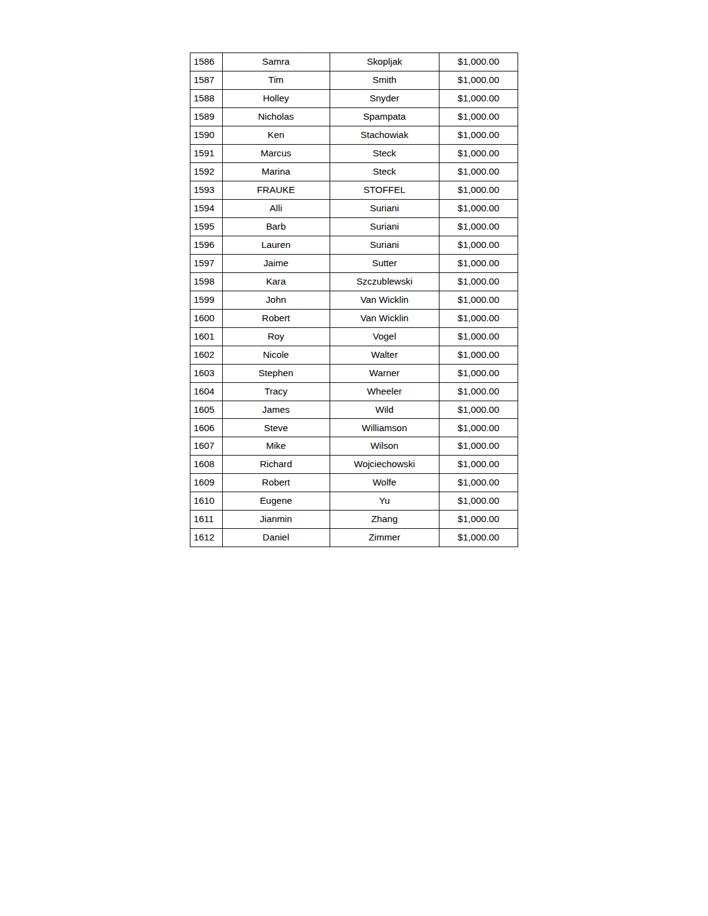| 1586 | Samra | Skopljak | $1,000.00 |
| 1587 | Tim | Smith | $1,000.00 |
| 1588 | Holley | Snyder | $1,000.00 |
| 1589 | Nicholas | Spampata | $1,000.00 |
| 1590 | Ken | Stachowiak | $1,000.00 |
| 1591 | Marcus | Steck | $1,000.00 |
| 1592 | Marina | Steck | $1,000.00 |
| 1593 | FRAUKE | STOFFEL | $1,000.00 |
| 1594 | Alli | Suriani | $1,000.00 |
| 1595 | Barb | Suriani | $1,000.00 |
| 1596 | Lauren | Suriani | $1,000.00 |
| 1597 | Jaime | Sutter | $1,000.00 |
| 1598 | Kara | Szczublewski | $1,000.00 |
| 1599 | John | Van Wicklin | $1,000.00 |
| 1600 | Robert | Van Wicklin | $1,000.00 |
| 1601 | Roy | Vogel | $1,000.00 |
| 1602 | Nicole | Walter | $1,000.00 |
| 1603 | Stephen | Warner | $1,000.00 |
| 1604 | Tracy | Wheeler | $1,000.00 |
| 1605 | James | Wild | $1,000.00 |
| 1606 | Steve | Williamson | $1,000.00 |
| 1607 | Mike | Wilson | $1,000.00 |
| 1608 | Richard | Wojciechowski | $1,000.00 |
| 1609 | Robert | Wolfe | $1,000.00 |
| 1610 | Eugene | Yu | $1,000.00 |
| 1611 | Jianmin | Zhang | $1,000.00 |
| 1612 | Daniel | Zimmer | $1,000.00 |